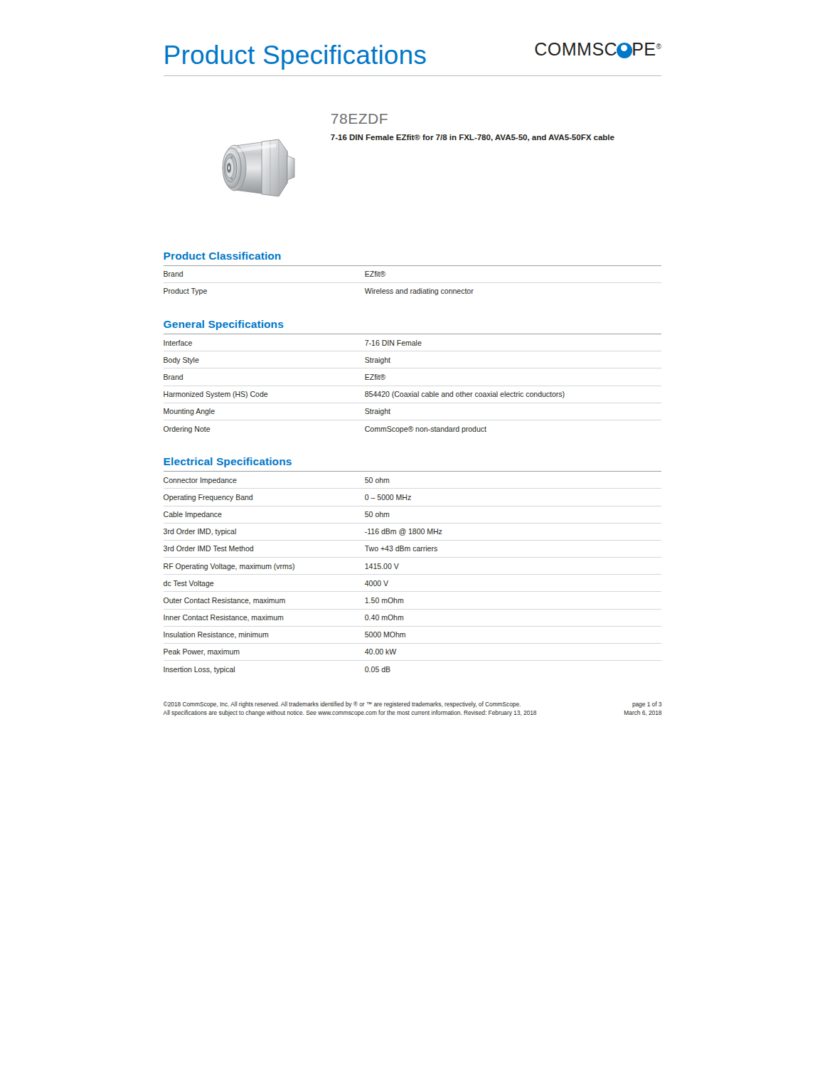Product Specifications
COMMSC PE®
78EZDF
7-16 DIN Female EZfit® for 7/8 in FXL-780, AVA5-50, and AVA5-50FX cable
Product Classification
| Brand | EZfit® |
| Product Type | Wireless and radiating connector |
General Specifications
| Interface | 7-16 DIN Female |
| Body Style | Straight |
| Brand | EZfit® |
| Harmonized System (HS) Code | 854420 (Coaxial cable and other coaxial electric conductors) |
| Mounting Angle | Straight |
| Ordering Note | CommScope® non-standard product |
Electrical Specifications
| Connector Impedance | 50 ohm |
| Operating Frequency Band | 0 – 5000 MHz |
| Cable Impedance | 50 ohm |
| 3rd Order IMD, typical | -116 dBm @ 1800 MHz |
| 3rd Order IMD Test Method | Two +43 dBm carriers |
| RF Operating Voltage, maximum (vrms) | 1415.00 V |
| dc Test Voltage | 4000 V |
| Outer Contact Resistance, maximum | 1.50 mOhm |
| Inner Contact Resistance, maximum | 0.40 mOhm |
| Insulation Resistance, minimum | 5000 MOhm |
| Peak Power, maximum | 40.00 kW |
| Insertion Loss, typical | 0.05 dB |
©2018 CommScope, Inc. All rights reserved. All trademarks identified by ® or ™ are registered trademarks, respectively, of CommScope.
All specifications are subject to change without notice. See www.commscope.com for the most current information. Revised: February 13, 2018
page 1 of 3
March 6, 2018